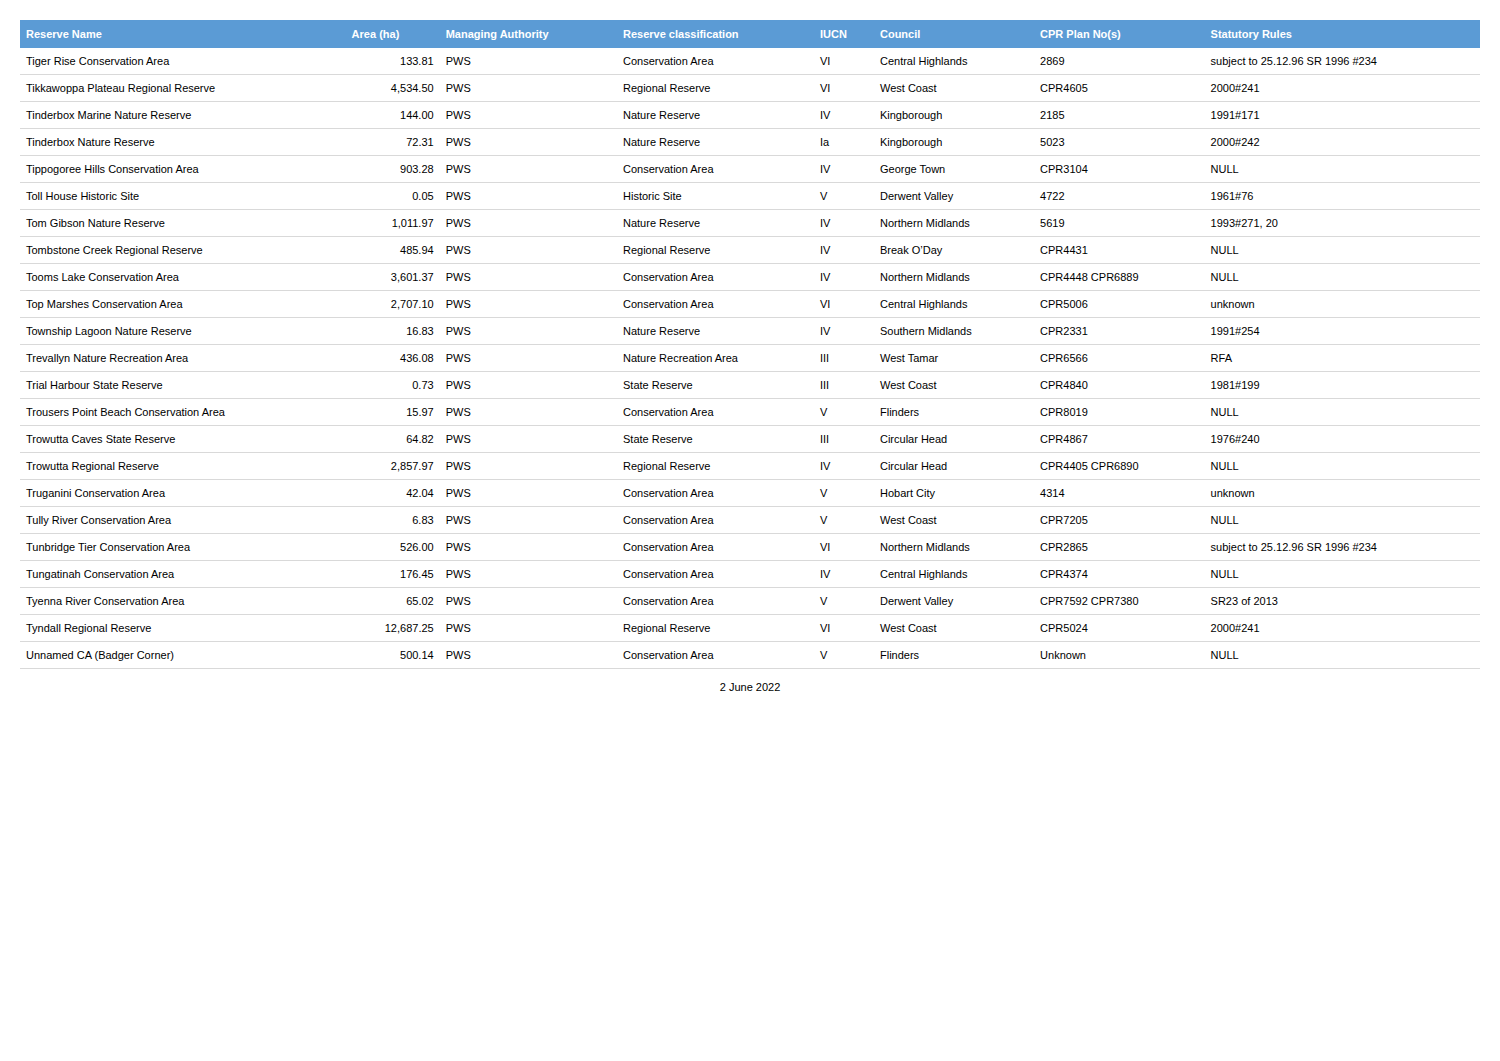| Reserve Name | Area (ha) | Managing Authority | Reserve classification | IUCN | Council | CPR Plan No(s) | Statutory Rules |
| --- | --- | --- | --- | --- | --- | --- | --- |
| Tiger Rise Conservation Area | 133.81 | PWS | Conservation Area | VI | Central Highlands | 2869 | subject to 25.12.96 SR 1996 #234 |
| Tikkawoppa Plateau Regional Reserve | 4,534.50 | PWS | Regional Reserve | VI | West Coast | CPR4605 | 2000#241 |
| Tinderbox Marine Nature Reserve | 144.00 | PWS | Nature Reserve | IV | Kingborough | 2185 | 1991#171 |
| Tinderbox Nature Reserve | 72.31 | PWS | Nature Reserve | Ia | Kingborough | 5023 | 2000#242 |
| Tippogoree Hills Conservation Area | 903.28 | PWS | Conservation Area | IV | George Town | CPR3104 | NULL |
| Toll House Historic Site | 0.05 | PWS | Historic Site | V | Derwent Valley | 4722 | 1961#76 |
| Tom Gibson Nature Reserve | 1,011.97 | PWS | Nature Reserve | IV | Northern Midlands | 5619 | 1993#271, 20 |
| Tombstone Creek Regional Reserve | 485.94 | PWS | Regional Reserve | IV | Break O’Day | CPR4431 | NULL |
| Tooms Lake Conservation Area | 3,601.37 | PWS | Conservation Area | IV | Northern Midlands | CPR4448 CPR6889 | NULL |
| Top Marshes Conservation Area | 2,707.10 | PWS | Conservation Area | VI | Central Highlands | CPR5006 | unknown |
| Township Lagoon Nature Reserve | 16.83 | PWS | Nature Reserve | IV | Southern Midlands | CPR2331 | 1991#254 |
| Trevallyn Nature Recreation Area | 436.08 | PWS | Nature Recreation Area | III | West Tamar | CPR6566 | RFA |
| Trial Harbour State Reserve | 0.73 | PWS | State Reserve | III | West Coast | CPR4840 | 1981#199 |
| Trousers Point Beach Conservation Area | 15.97 | PWS | Conservation Area | V | Flinders | CPR8019 | NULL |
| Trowutta Caves State Reserve | 64.82 | PWS | State Reserve | III | Circular Head | CPR4867 | 1976#240 |
| Trowutta Regional Reserve | 2,857.97 | PWS | Regional Reserve | IV | Circular Head | CPR4405 CPR6890 | NULL |
| Truganini Conservation Area | 42.04 | PWS | Conservation Area | V | Hobart City | 4314 | unknown |
| Tully River Conservation Area | 6.83 | PWS | Conservation Area | V | West Coast | CPR7205 | NULL |
| Tunbridge Tier Conservation Area | 526.00 | PWS | Conservation Area | VI | Northern Midlands | CPR2865 | subject to 25.12.96 SR 1996 #234 |
| Tungatinah Conservation Area | 176.45 | PWS | Conservation Area | IV | Central Highlands | CPR4374 | NULL |
| Tyenna River Conservation Area | 65.02 | PWS | Conservation Area | V | Derwent Valley | CPR7592 CPR7380 | SR23 of 2013 |
| Tyndall Regional Reserve | 12,687.25 | PWS | Regional Reserve | VI | West Coast | CPR5024 | 2000#241 |
| Unnamed CA (Badger Corner) | 500.14 | PWS | Conservation Area | V | Flinders | Unknown | NULL |
| 2 June 2022 |